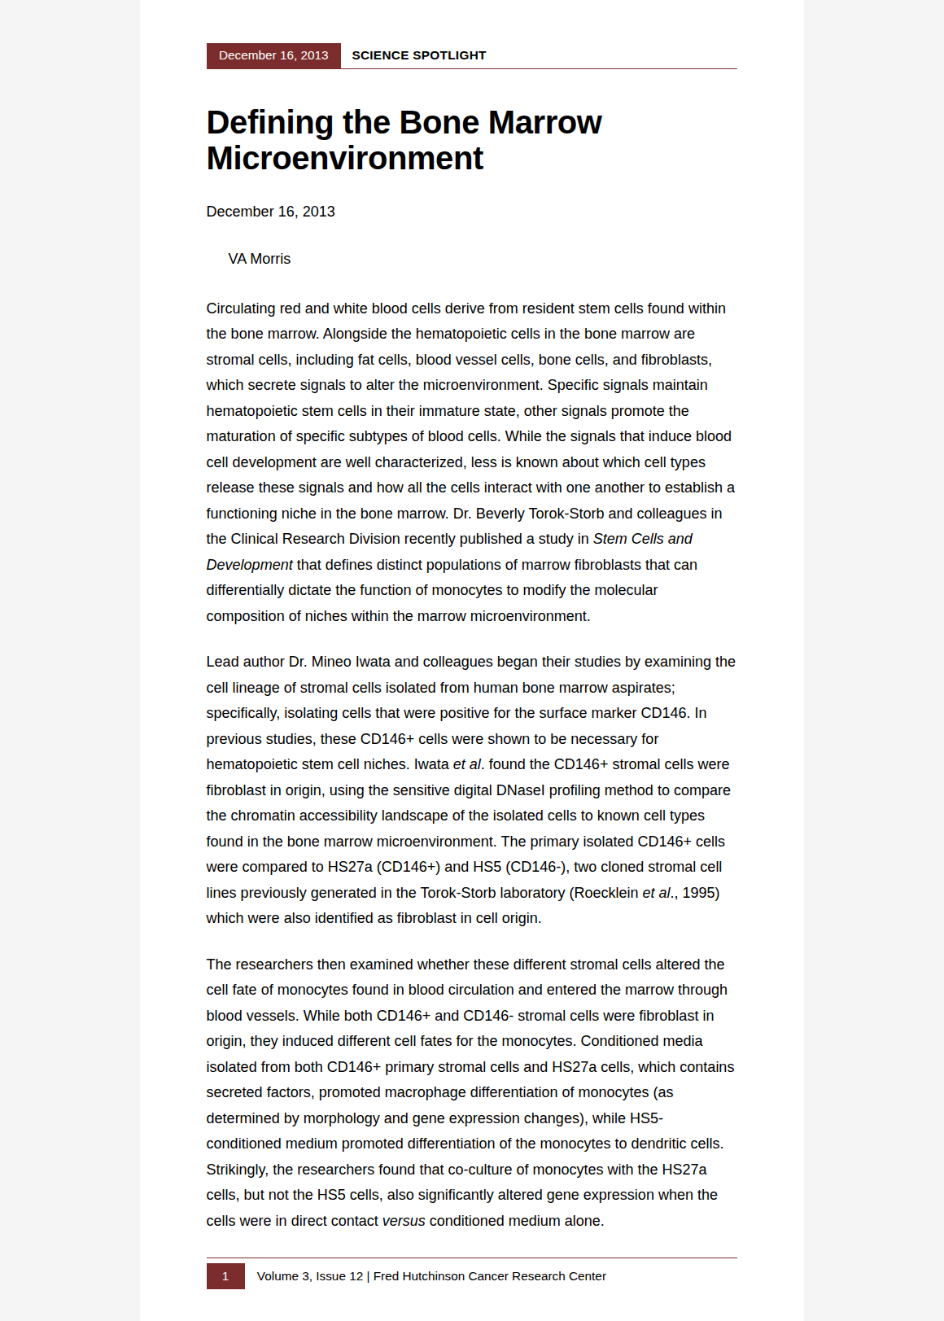December 16, 2013
SCIENCE SPOTLIGHT
Defining the Bone Marrow Microenvironment
December 16, 2013
VA Morris
Circulating red and white blood cells derive from resident stem cells found within the bone marrow. Alongside the hematopoietic cells in the bone marrow are stromal cells, including fat cells, blood vessel cells, bone cells, and fibroblasts, which secrete signals to alter the microenvironment. Specific signals maintain hematopoietic stem cells in their immature state, other signals promote the maturation of specific subtypes of blood cells. While the signals that induce blood cell development are well characterized, less is known about which cell types release these signals and how all the cells interact with one another to establish a functioning niche in the bone marrow. Dr. Beverly Torok-Storb and colleagues in the Clinical Research Division recently published a study in Stem Cells and Development that defines distinct populations of marrow fibroblasts that can differentially dictate the function of monocytes to modify the molecular composition of niches within the marrow microenvironment.
Lead author Dr. Mineo Iwata and colleagues began their studies by examining the cell lineage of stromal cells isolated from human bone marrow aspirates; specifically, isolating cells that were positive for the surface marker CD146. In previous studies, these CD146+ cells were shown to be necessary for hematopoietic stem cell niches. Iwata et al. found the CD146+ stromal cells were fibroblast in origin, using the sensitive digital DNaseI profiling method to compare the chromatin accessibility landscape of the isolated cells to known cell types found in the bone marrow microenvironment. The primary isolated CD146+ cells were compared to HS27a (CD146+) and HS5 (CD146-), two cloned stromal cell lines previously generated in the Torok-Storb laboratory (Roecklein et al., 1995) which were also identified as fibroblast in cell origin.
The researchers then examined whether these different stromal cells altered the cell fate of monocytes found in blood circulation and entered the marrow through blood vessels. While both CD146+ and CD146- stromal cells were fibroblast in origin, they induced different cell fates for the monocytes. Conditioned media isolated from both CD146+ primary stromal cells and HS27a cells, which contains secreted factors, promoted macrophage differentiation of monocytes (as determined by morphology and gene expression changes), while HS5-conditioned medium promoted differentiation of the monocytes to dendritic cells. Strikingly, the researchers found that co-culture of monocytes with the HS27a cells, but not the HS5 cells, also significantly altered gene expression when the cells were in direct contact versus conditioned medium alone.
1
Volume 3, Issue 12 | Fred Hutchinson Cancer Research Center